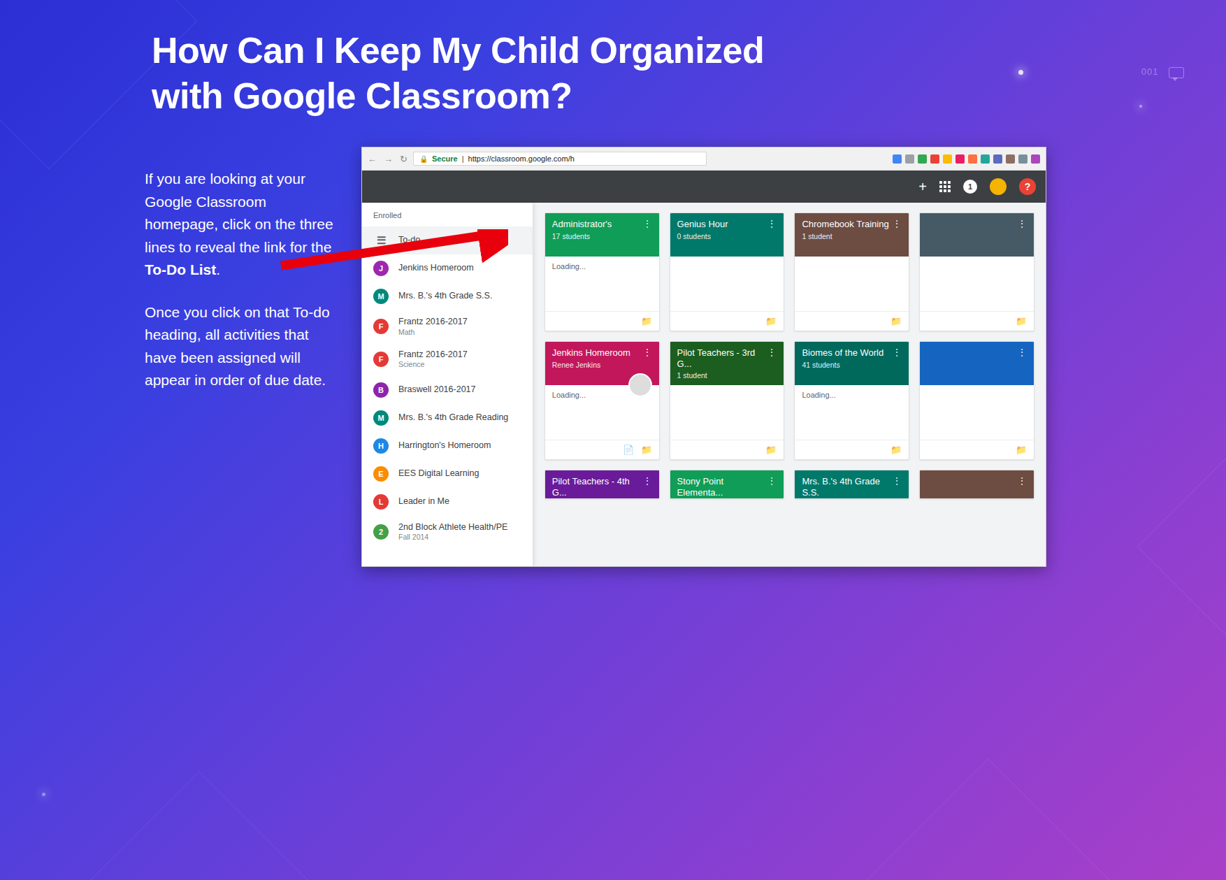001
How Can I Keep My Child Organized
with Google Classroom?
If you are looking at your Google Classroom homepage, click on the three lines to reveal the link for the To-Do List.
Once you click on that To-do heading, all activities that have been assigned will appear in order of due date.
←→↻
🔒 Secure | https://classroom.google.com/h
+ 1 ?
Enrolled
☰To-do
JJenkins Homeroom
MMrs. B.'s 4th Grade S.S.
FFrantz 2016-2017Math
FFrantz 2016-2017Science
BBraswell 2016-2017
MMrs. B.'s 4th Grade Reading
HHarrington's Homeroom
EEES Digital Learning
LLeader in Me
22nd Block Athlete Health/PEFall 2014
Administrator's
17 students
⋮
Loading...
📁
Genius Hour
0 students
⋮
📁
Chromebook Training
1 student
⋮
📁
⋮
📁
Jenkins Homeroom
Renee Jenkins
⋮
Loading...
📄📁
Pilot Teachers - 3rd G...
1 student
⋮
📁
Biomes of the World
41 students
⋮
Loading...
📁
⋮
📁
Pilot Teachers - 4th G...
⋮
Stony Point Elementa...
⋮
Mrs. B.'s 4th Grade S.S.
⋮
⋮